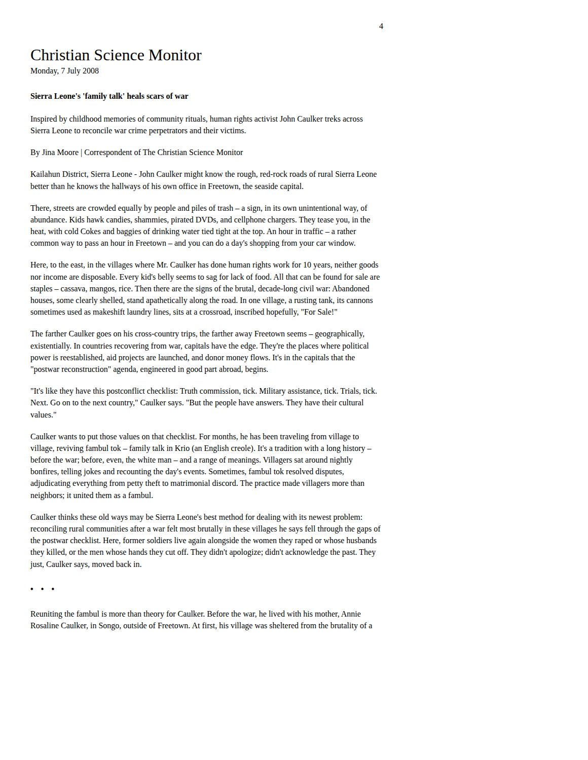4
Christian Science Monitor
Monday, 7 July 2008
Sierra Leone's 'family talk' heals scars of war
Inspired by childhood memories of community rituals, human rights activist John Caulker treks across Sierra Leone to reconcile war crime perpetrators and their victims.
By Jina Moore | Correspondent of The Christian Science Monitor
Kailahun District, Sierra Leone - John Caulker might know the rough, red-rock roads of rural Sierra Leone better than he knows the hallways of his own office in Freetown, the seaside capital.
There, streets are crowded equally by people and piles of trash – a sign, in its own unintentional way, of abundance. Kids hawk candies, shammies, pirated DVDs, and cellphone chargers. They tease you, in the heat, with cold Cokes and baggies of drinking water tied tight at the top. An hour in traffic – a rather common way to pass an hour in Freetown – and you can do a day's shopping from your car window.
Here, to the east, in the villages where Mr. Caulker has done human rights work for 10 years, neither goods nor income are disposable. Every kid's belly seems to sag for lack of food. All that can be found for sale are staples – cassava, mangos, rice. Then there are the signs of the brutal, decade-long civil war: Abandoned houses, some clearly shelled, stand apathetically along the road. In one village, a rusting tank, its cannons sometimes used as makeshift laundry lines, sits at a crossroad, inscribed hopefully, "For Sale!"
The farther Caulker goes on his cross-country trips, the farther away Freetown seems – geographically, existentially. In countries recovering from war, capitals have the edge. They're the places where political power is reestablished, aid projects are launched, and donor money flows. It's in the capitals that the "postwar reconstruction" agenda, engineered in good part abroad, begins.
"It's like they have this postconflict checklist: Truth commission, tick. Military assistance, tick. Trials, tick. Next. Go on to the next country," Caulker says. "But the people have answers. They have their cultural values."
Caulker wants to put those values on that checklist. For months, he has been traveling from village to village, reviving fambul tok – family talk in Krio (an English creole). It's a tradition with a long history – before the war; before, even, the white man – and a range of meanings. Villagers sat around nightly bonfires, telling jokes and recounting the day's events. Sometimes, fambul tok resolved disputes, adjudicating everything from petty theft to matrimonial discord. The practice made villagers more than neighbors; it united them as a fambul.
Caulker thinks these old ways may be Sierra Leone's best method for dealing with its newest problem: reconciling rural communities after a war felt most brutally in these villages he says fell through the gaps of the postwar checklist. Here, former soldiers live again alongside the women they raped or whose husbands they killed, or the men whose hands they cut off. They didn't apologize; didn't acknowledge the past. They just, Caulker says, moved back in.
• • •
Reuniting the fambul is more than theory for Caulker. Before the war, he lived with his mother, Annie Rosaline Caulker, in Songo, outside of Freetown. At first, his village was sheltered from the brutality of a